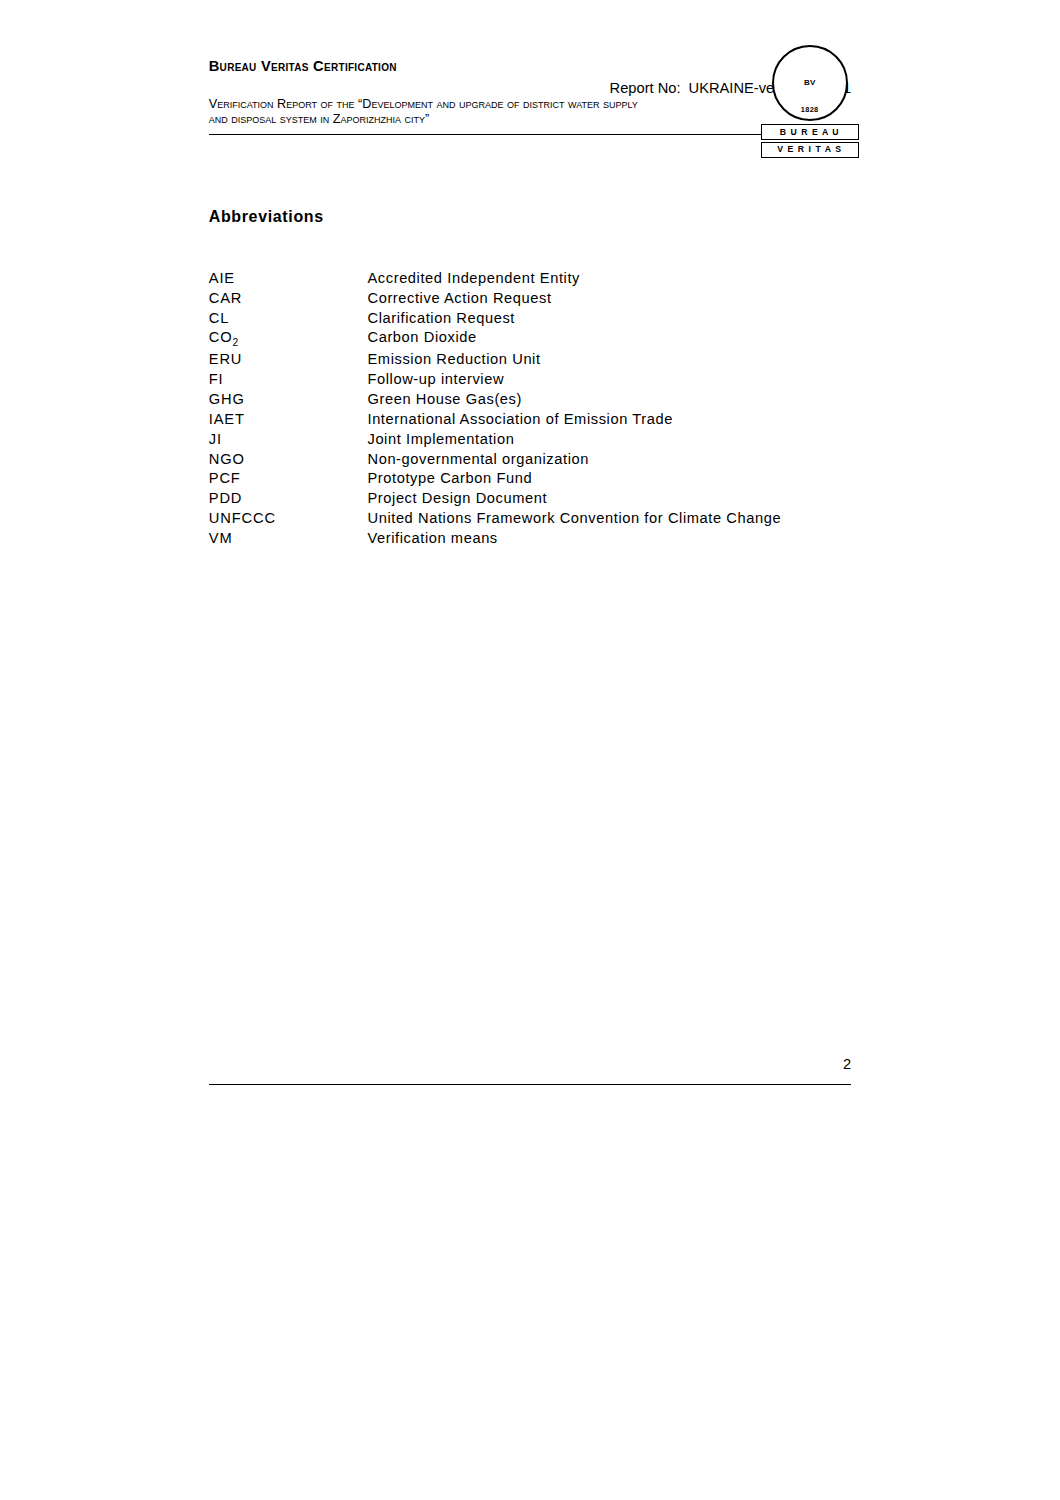Bureau Veritas Certification
Report No: UKRAINE-ver/0361/2011
Verification Report of the “Development and upgrade of district water supply and disposal system in Zaporizhzhia city”
BV
1828
B U R E A U
V E R I T A S
Abbreviations
| AIE | Accredited Independent Entity |
| CAR | Corrective Action Request |
| CL | Clarification Request |
| CO 2 | Carbon Dioxide |
| ERU | Emission Reduction Unit |
| FI | Follow-up interview |
| GHG | Green House Gas(es) |
| IAET | International Association of Emission Trade |
| JI | Joint Implementation |
| NGO | Non-governmental organization |
| PCF | Prototype Carbon Fund |
| PDD | Project Design Document |
| UNFCCC | United Nations Framework Convention for Climate Change |
| VM | Verification means |
2